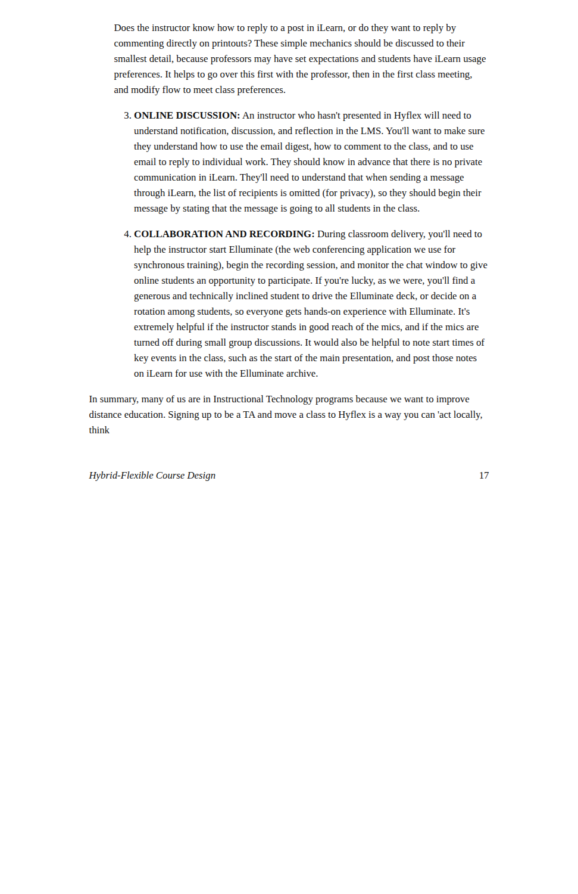Does the instructor know how to reply to a post in iLearn, or do they want to reply by commenting directly on printouts? These simple mechanics should be discussed to their smallest detail, because professors may have set expectations and students have iLearn usage preferences. It helps to go over this first with the professor, then in the first class meeting, and modify flow to meet class preferences.
ONLINE DISCUSSION: An instructor who hasn't presented in Hyflex will need to understand notification, discussion, and reflection in the LMS. You'll want to make sure they understand how to use the email digest, how to comment to the class, and to use email to reply to individual work. They should know in advance that there is no private communication in iLearn. They'll need to understand that when sending a message through iLearn, the list of recipients is omitted (for privacy), so they should begin their message by stating that the message is going to all students in the class.
COLLABORATION AND RECORDING: During classroom delivery, you'll need to help the instructor start Elluminate (the web conferencing application we use for synchronous training), begin the recording session, and monitor the chat window to give online students an opportunity to participate. If you're lucky, as we were, you'll find a generous and technically inclined student to drive the Elluminate deck, or decide on a rotation among students, so everyone gets hands-on experience with Elluminate. It's extremely helpful if the instructor stands in good reach of the mics, and if the mics are turned off during small group discussions. It would also be helpful to note start times of key events in the class, such as the start of the main presentation, and post those notes on iLearn for use with the Elluminate archive.
In summary, many of us are in Instructional Technology programs because we want to improve distance education. Signing up to be a TA and move a class to Hyflex is a way you can 'act locally, think
Hybrid-Flexible Course Design 17